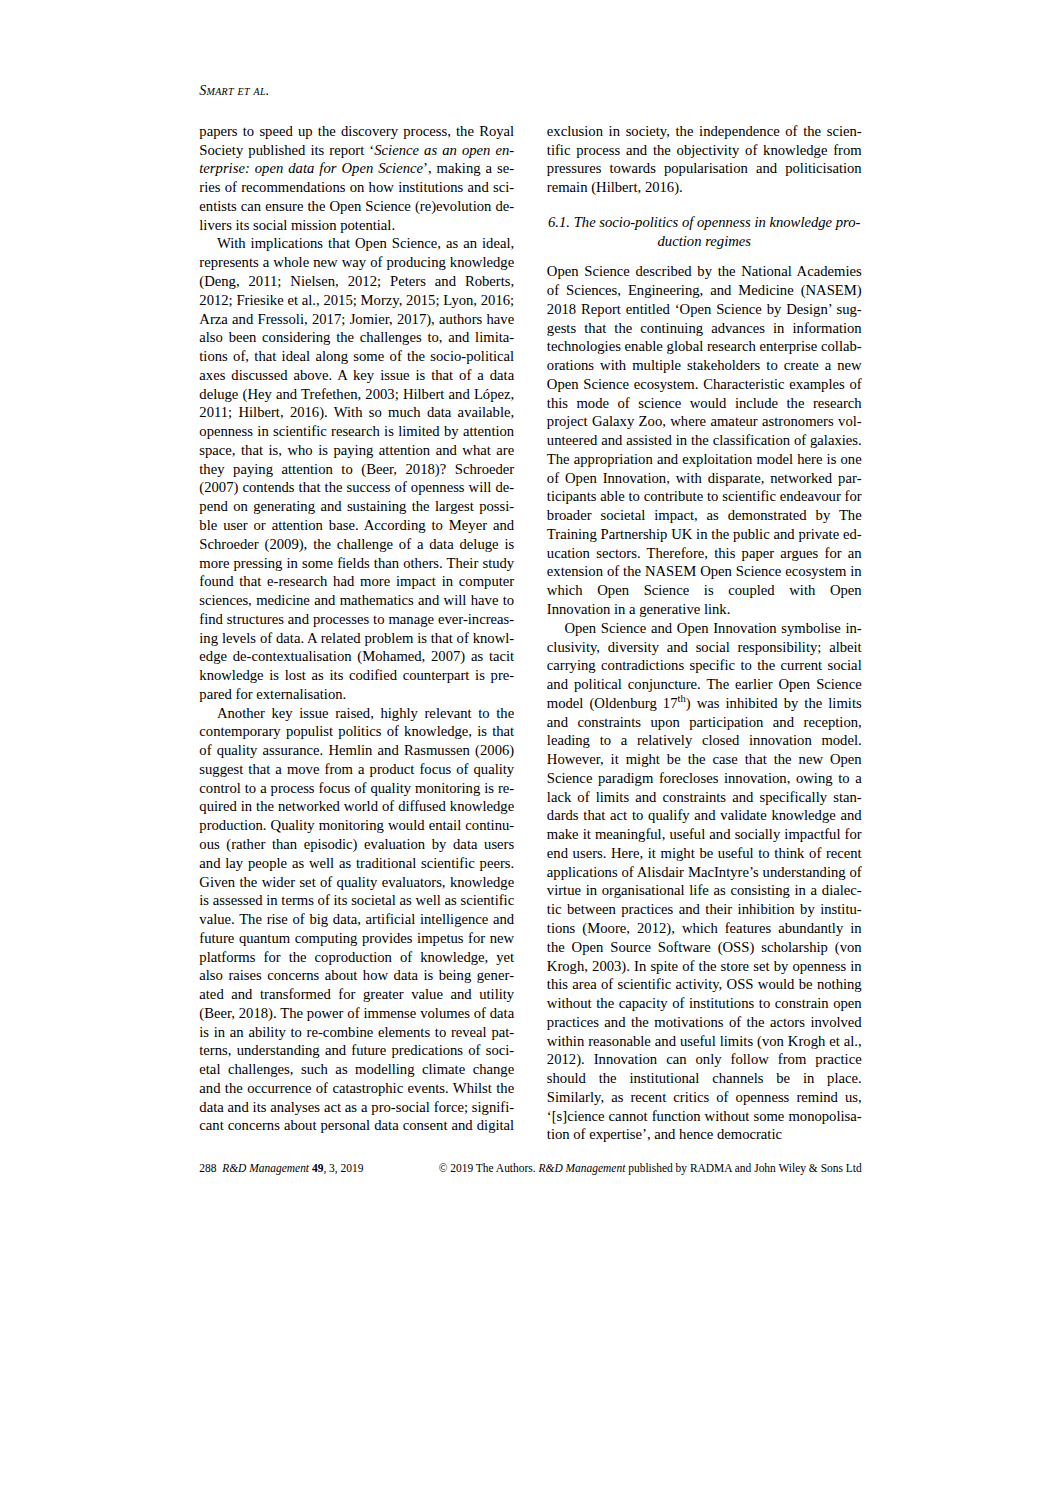Smart et al.
papers to speed up the discovery process, the Royal Society published its report ‘Science as an open enterprise: open data for Open Science’, making a series of recommendations on how institutions and scientists can ensure the Open Science (re)evolution delivers its social mission potential.
With implications that Open Science, as an ideal, represents a whole new way of producing knowledge (Deng, 2011; Nielsen, 2012; Peters and Roberts, 2012; Friesike et al., 2015; Morzy, 2015; Lyon, 2016; Arza and Fressoli, 2017; Jomier, 2017), authors have also been considering the challenges to, and limitations of, that ideal along some of the socio-political axes discussed above. A key issue is that of a data deluge (Hey and Trefethen, 2003; Hilbert and López, 2011; Hilbert, 2016). With so much data available, openness in scientific research is limited by attention space, that is, who is paying attention and what are they paying attention to (Beer, 2018)? Schroeder (2007) contends that the success of openness will depend on generating and sustaining the largest possible user or attention base. According to Meyer and Schroeder (2009), the challenge of a data deluge is more pressing in some fields than others. Their study found that e-research had more impact in computer sciences, medicine and mathematics and will have to find structures and processes to manage ever-increasing levels of data. A related problem is that of knowledge de-contextualisation (Mohamed, 2007) as tacit knowledge is lost as its codified counterpart is prepared for externalisation.
Another key issue raised, highly relevant to the contemporary populist politics of knowledge, is that of quality assurance. Hemlin and Rasmussen (2006) suggest that a move from a product focus of quality control to a process focus of quality monitoring is required in the networked world of diffused knowledge production. Quality monitoring would entail continuous (rather than episodic) evaluation by data users and lay people as well as traditional scientific peers. Given the wider set of quality evaluators, knowledge is assessed in terms of its societal as well as scientific value. The rise of big data, artificial intelligence and future quantum computing provides impetus for new platforms for the coproduction of knowledge, yet also raises concerns about how data is being generated and transformed for greater value and utility (Beer, 2018). The power of immense volumes of data is in an ability to re-combine elements to reveal patterns, understanding and future predications of societal challenges, such as modelling climate change and the occurrence of catastrophic events. Whilst the data and its analyses act as a pro-social force; significant concerns about personal data consent and digital exclusion in society, the independence of the scientific process and the objectivity of knowledge from pressures towards popularisation and politicisation remain (Hilbert, 2016).
6.1. The socio-politics of openness in knowledge production regimes
Open Science described by the National Academies of Sciences, Engineering, and Medicine (NASEM) 2018 Report entitled ‘Open Science by Design’ suggests that the continuing advances in information technologies enable global research enterprise collaborations with multiple stakeholders to create a new Open Science ecosystem. Characteristic examples of this mode of science would include the research project Galaxy Zoo, where amateur astronomers volunteered and assisted in the classification of galaxies. The appropriation and exploitation model here is one of Open Innovation, with disparate, networked participants able to contribute to scientific endeavour for broader societal impact, as demonstrated by The Training Partnership UK in the public and private education sectors. Therefore, this paper argues for an extension of the NASEM Open Science ecosystem in which Open Science is coupled with Open Innovation in a generative link.
Open Science and Open Innovation symbolise inclusivity, diversity and social responsibility; albeit carrying contradictions specific to the current social and political conjuncture. The earlier Open Science model (Oldenburg 17th) was inhibited by the limits and constraints upon participation and reception, leading to a relatively closed innovation model. However, it might be the case that the new Open Science paradigm forecloses innovation, owing to a lack of limits and constraints and specifically standards that act to qualify and validate knowledge and make it meaningful, useful and socially impactful for end users. Here, it might be useful to think of recent applications of Alisdair MacIntyre’s understanding of virtue in organisational life as consisting in a dialectic between practices and their inhibition by institutions (Moore, 2012), which features abundantly in the Open Source Software (OSS) scholarship (von Krogh, 2003). In spite of the store set by openness in this area of scientific activity, OSS would be nothing without the capacity of institutions to constrain open practices and the motivations of the actors involved within reasonable and useful limits (von Krogh et al., 2012). Innovation can only follow from practice should the institutional channels be in place. Similarly, as recent critics of openness remind us, ‘[s]cience cannot function without some monopolisation of expertise’, and hence democratic
288 R&D Management 49, 3, 2019
© 2019 The Authors. R&D Management published by RADMA and John Wiley & Sons Ltd